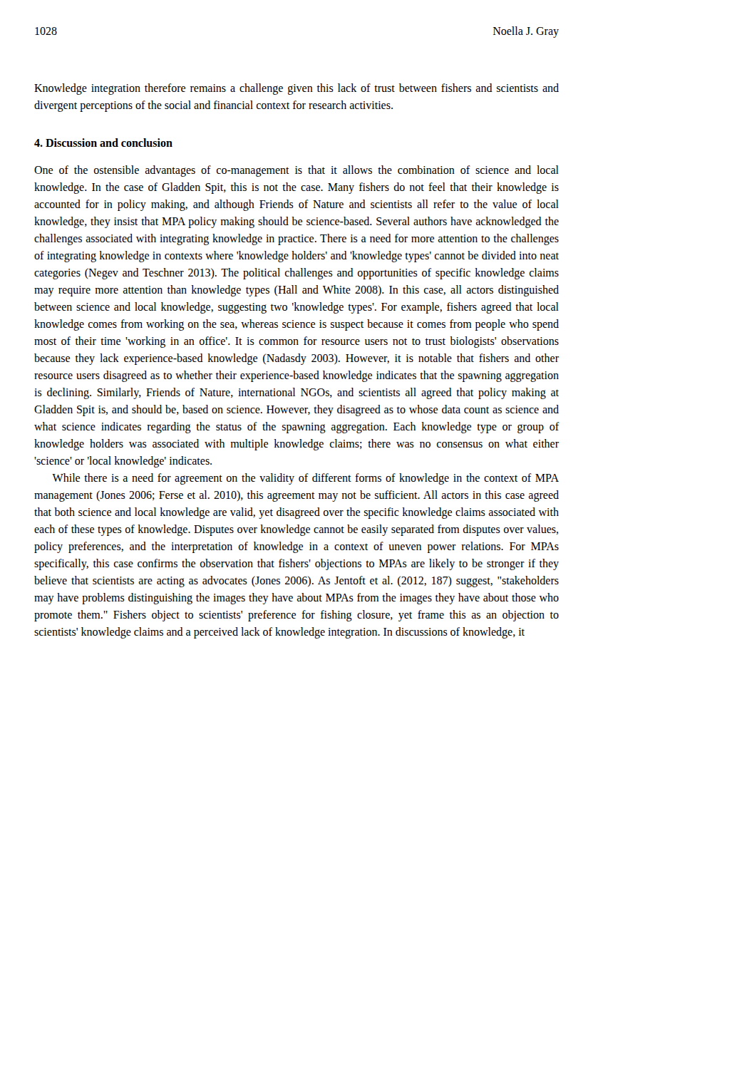1028 Noella J. Gray
Knowledge integration therefore remains a challenge given this lack of trust between fishers and scientists and divergent perceptions of the social and financial context for research activities.
4. Discussion and conclusion
One of the ostensible advantages of co-management is that it allows the combination of science and local knowledge. In the case of Gladden Spit, this is not the case. Many fishers do not feel that their knowledge is accounted for in policy making, and although Friends of Nature and scientists all refer to the value of local knowledge, they insist that MPA policy making should be science-based. Several authors have acknowledged the challenges associated with integrating knowledge in practice. There is a need for more attention to the challenges of integrating knowledge in contexts where 'knowledge holders' and 'knowledge types' cannot be divided into neat categories (Negev and Teschner 2013). The political challenges and opportunities of specific knowledge claims may require more attention than knowledge types (Hall and White 2008). In this case, all actors distinguished between science and local knowledge, suggesting two 'knowledge types'. For example, fishers agreed that local knowledge comes from working on the sea, whereas science is suspect because it comes from people who spend most of their time 'working in an office'. It is common for resource users not to trust biologists' observations because they lack experience-based knowledge (Nadasdy 2003). However, it is notable that fishers and other resource users disagreed as to whether their experience-based knowledge indicates that the spawning aggregation is declining. Similarly, Friends of Nature, international NGOs, and scientists all agreed that policy making at Gladden Spit is, and should be, based on science. However, they disagreed as to whose data count as science and what science indicates regarding the status of the spawning aggregation. Each knowledge type or group of knowledge holders was associated with multiple knowledge claims; there was no consensus on what either 'science' or 'local knowledge' indicates.
While there is a need for agreement on the validity of different forms of knowledge in the context of MPA management (Jones 2006; Ferse et al. 2010), this agreement may not be sufficient. All actors in this case agreed that both science and local knowledge are valid, yet disagreed over the specific knowledge claims associated with each of these types of knowledge. Disputes over knowledge cannot be easily separated from disputes over values, policy preferences, and the interpretation of knowledge in a context of uneven power relations. For MPAs specifically, this case confirms the observation that fishers' objections to MPAs are likely to be stronger if they believe that scientists are acting as advocates (Jones 2006). As Jentoft et al. (2012, 187) suggest, "stakeholders may have problems distinguishing the images they have about MPAs from the images they have about those who promote them." Fishers object to scientists' preference for fishing closure, yet frame this as an objection to scientists' knowledge claims and a perceived lack of knowledge integration. In discussions of knowledge, it